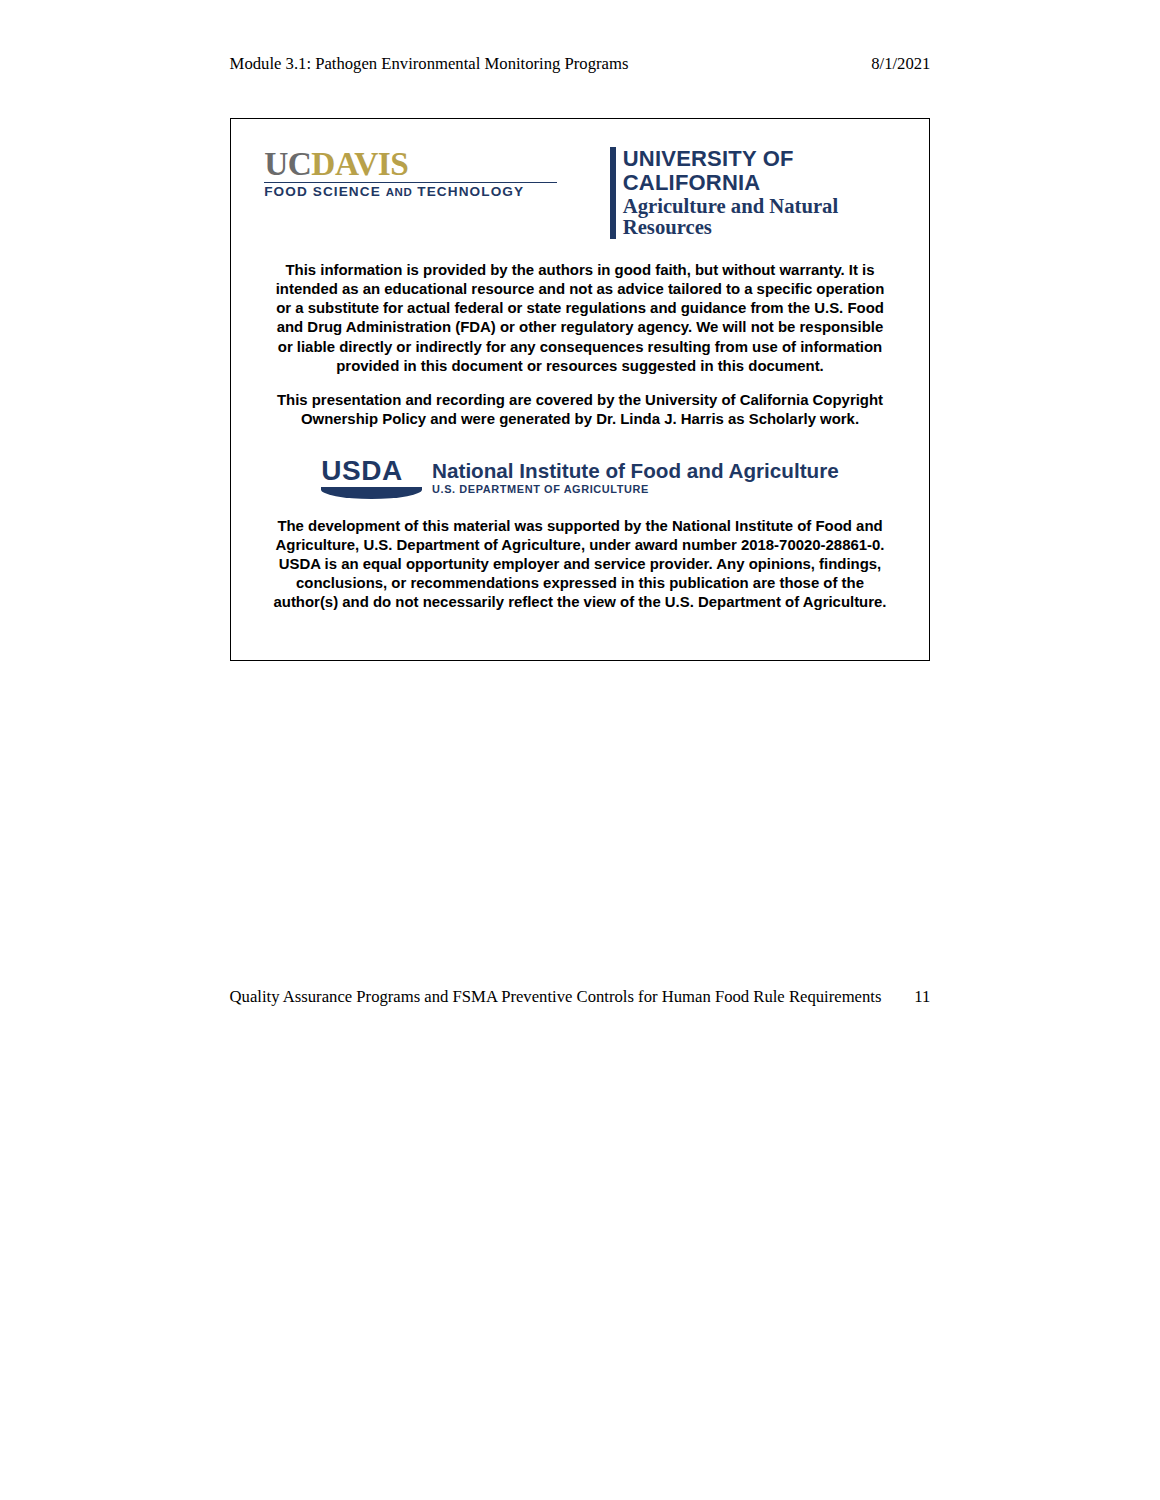Module 3.1: Pathogen Environmental Monitoring Programs
8/1/2021
UC DAVIS
FOOD SCIENCE AND TECHNOLOGY
UNIVERSITY OF CALIFORNIA
Agriculture and Natural Resources
This information is provided by the authors in good faith, but without warranty. It is intended as an educational resource and not as advice tailored to a specific operation or a substitute for actual federal or state regulations and guidance from the U.S. Food and Drug Administration (FDA) or other regulatory agency. We will not be responsible or liable directly or indirectly for any consequences resulting from use of information provided in this document or resources suggested in this document.
This presentation and recording are covered by the University of California Copyright Ownership Policy and were generated by Dr. Linda J. Harris as Scholarly work.
USDA
National Institute of Food and Agriculture
U.S. DEPARTMENT OF AGRICULTURE
The development of this material was supported by the National Institute of Food and Agriculture, U.S. Department of Agriculture, under award number 2018-70020-28861-0. USDA is an equal opportunity employer and service provider. Any opinions, findings, conclusions, or recommendations expressed in this publication are those of the author(s) and do not necessarily reflect the view of the U.S. Department of Agriculture.
Quality Assurance Programs and FSMA Preventive Controls for Human Food Rule Requirements
11